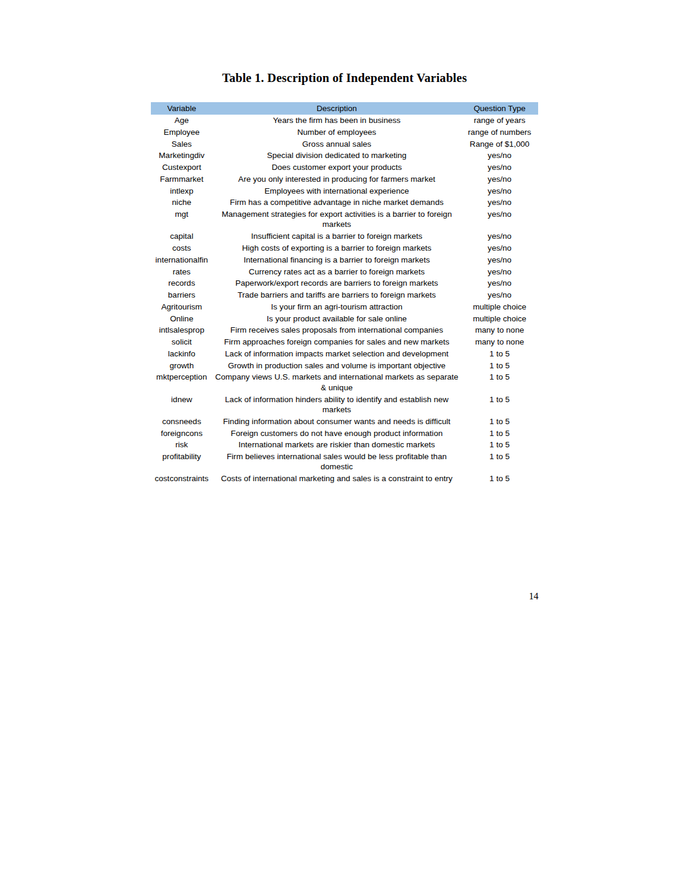Table 1. Description of Independent Variables
| Variable | Description | Question Type |
| --- | --- | --- |
| Age | Years the firm has been in business | range of years |
| Employee | Number of employees | range of numbers |
| Sales | Gross annual sales | Range of $1,000 |
| Marketingdiv | Special division dedicated to marketing | yes/no |
| Custexport | Does customer export your products | yes/no |
| Farmmarket | Are you only interested in producing for farmers market | yes/no |
| intlexp | Employees with international experience | yes/no |
| niche | Firm has a competitive advantage in niche market demands | yes/no |
| mgt | Management strategies for export activities is a barrier to foreign markets | yes/no |
| capital | Insufficient capital is a barrier to foreign markets | yes/no |
| costs | High costs of exporting is a barrier to foreign markets | yes/no |
| internationalfin | International financing is a barrier to foreign markets | yes/no |
| rates | Currency rates act as a barrier to foreign markets | yes/no |
| records | Paperwork/export records are barriers to foreign markets | yes/no |
| barriers | Trade barriers and tariffs are barriers to foreign markets | yes/no |
| Agritourism | Is your firm an agri-tourism attraction | multiple choice |
| Online | Is your product available for sale online | multiple choice |
| intlsalesprop | Firm receives sales proposals from international companies | many to none |
| solicit | Firm approaches foreign companies for sales and new markets | many to none |
| lackinfo | Lack of information impacts market selection and development | 1 to 5 |
| growth | Growth in production sales and volume is important objective | 1 to 5 |
| mktperception | Company views U.S. markets and international markets as separate & unique | 1 to 5 |
| idnew | Lack of information hinders ability to identify and establish new markets | 1 to 5 |
| consneeds | Finding information about consumer wants and needs is difficult | 1 to 5 |
| foreigncons | Foreign customers do not have enough product information | 1 to 5 |
| risk | International markets are riskier than domestic markets | 1 to 5 |
| profitability | Firm believes international sales would be less profitable than domestic | 1 to 5 |
| costconstraints | Costs of international marketing and sales is a constraint to entry | 1 to 5 |
14